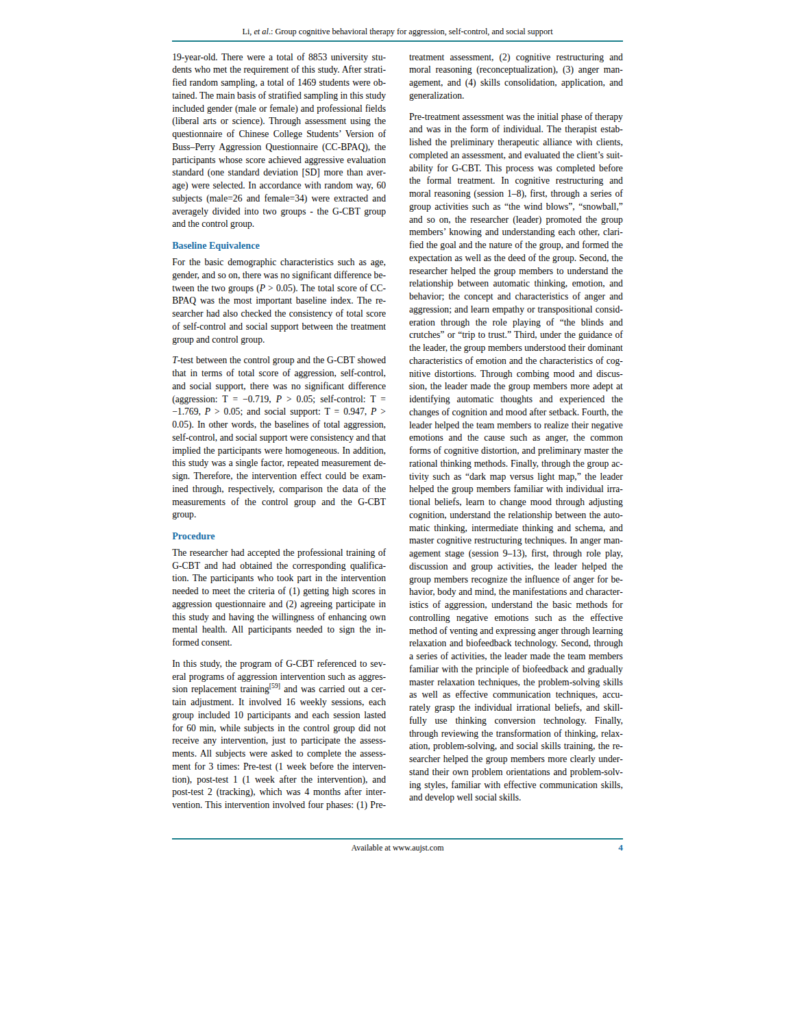Li, et al.: Group cognitive behavioral therapy for aggression, self-control, and social support
19-year-old. There were a total of 8853 university students who met the requirement of this study. After stratified random sampling, a total of 1469 students were obtained. The main basis of stratified sampling in this study included gender (male or female) and professional fields (liberal arts or science). Through assessment using the questionnaire of Chinese College Students’ Version of Buss–Perry Aggression Questionnaire (CC-BPAQ), the participants whose score achieved aggressive evaluation standard (one standard deviation [SD] more than average) were selected. In accordance with random way, 60 subjects (male=26 and female=34) were extracted and averagely divided into two groups - the G-CBT group and the control group.
Baseline Equivalence
For the basic demographic characteristics such as age, gender, and so on, there was no significant difference between the two groups (P > 0.05). The total score of CC-BPAQ was the most important baseline index. The researcher had also checked the consistency of total score of self-control and social support between the treatment group and control group.
T-test between the control group and the G-CBT showed that in terms of total score of aggression, self-control, and social support, there was no significant difference (aggression: T = −0.719, P > 0.05; self-control: T = −1.769, P > 0.05; and social support: T = 0.947, P > 0.05). In other words, the baselines of total aggression, self-control, and social support were consistency and that implied the participants were homogeneous. In addition, this study was a single factor, repeated measurement design. Therefore, the intervention effect could be examined through, respectively, comparison the data of the measurements of the control group and the G-CBT group.
Procedure
The researcher had accepted the professional training of G-CBT and had obtained the corresponding qualification. The participants who took part in the intervention needed to meet the criteria of (1) getting high scores in aggression questionnaire and (2) agreeing participate in this study and having the willingness of enhancing own mental health. All participants needed to sign the informed consent.
In this study, the program of G-CBT referenced to several programs of aggression intervention such as aggression replacement training[59] and was carried out a certain adjustment. It involved 16 weekly sessions, each group included 10 participants and each session lasted for 60 min, while subjects in the control group did not receive any intervention, just to participate the assessments. All subjects were asked to complete the assessment for 3 times: Pre-test (1 week before the intervention), post-test 1 (1 week after the intervention), and post-test 2 (tracking), which was 4 months after intervention. This intervention involved four phases: (1) Pre-treatment assessment, (2) cognitive restructuring and moral reasoning (reconceptualization), (3) anger management, and (4) skills consolidation, application, and generalization.
Pre-treatment assessment was the initial phase of therapy and was in the form of individual. The therapist established the preliminary therapeutic alliance with clients, completed an assessment, and evaluated the client’s suitability for G-CBT. This process was completed before the formal treatment. In cognitive restructuring and moral reasoning (session 1–8), first, through a series of group activities such as “the wind blows”, “snowball,” and so on, the researcher (leader) promoted the group members’ knowing and understanding each other, clarified the goal and the nature of the group, and formed the expectation as well as the deed of the group. Second, the researcher helped the group members to understand the relationship between automatic thinking, emotion, and behavior; the concept and characteristics of anger and aggression; and learn empathy or transpositional consideration through the role playing of “the blinds and crutches” or “trip to trust.” Third, under the guidance of the leader, the group members understood their dominant characteristics of emotion and the characteristics of cognitive distortions. Through combing mood and discussion, the leader made the group members more adept at identifying automatic thoughts and experienced the changes of cognition and mood after setback. Fourth, the leader helped the team members to realize their negative emotions and the cause such as anger, the common forms of cognitive distortion, and preliminary master the rational thinking methods. Finally, through the group activity such as “dark map versus light map,” the leader helped the group members familiar with individual irrational beliefs, learn to change mood through adjusting cognition, understand the relationship between the automatic thinking, intermediate thinking and schema, and master cognitive restructuring techniques. In anger management stage (session 9–13), first, through role play, discussion and group activities, the leader helped the group members recognize the influence of anger for behavior, body and mind, the manifestations and characteristics of aggression, understand the basic methods for controlling negative emotions such as the effective method of venting and expressing anger through learning relaxation and biofeedback technology. Second, through a series of activities, the leader made the team members familiar with the principle of biofeedback and gradually master relaxation techniques, the problem-solving skills as well as effective communication techniques, accurately grasp the individual irrational beliefs, and skillfully use thinking conversion technology. Finally, through reviewing the transformation of thinking, relaxation, problem-solving, and social skills training, the researcher helped the group members more clearly understand their own problem orientations and problem-solving styles, familiar with effective communication skills, and develop well social skills.
Available at www.aujst.com
4